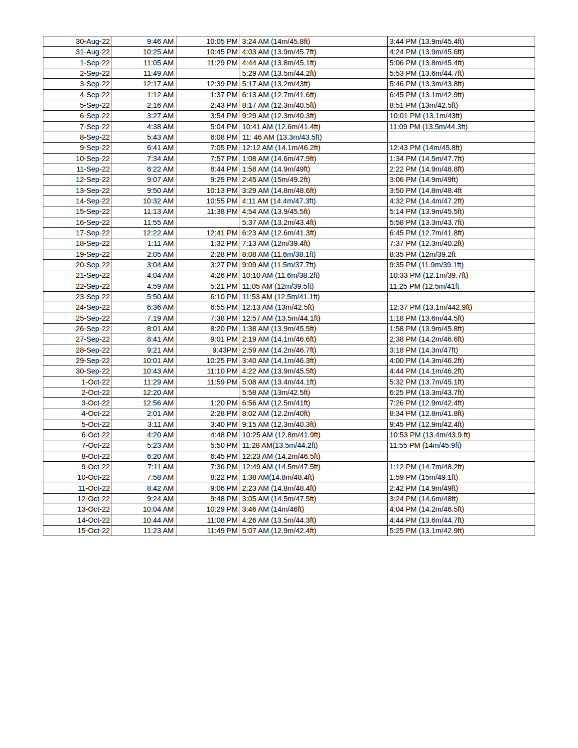| 30-Aug-22 | 9:46 AM | 10:05 PM | 3:24 AM (14m/45.8ft) | 3:44 PM (13.9m/45.4ft) |
| 31-Aug-22 | 10:25 AM | 10:45 PM | 4:03 AM (13.9m/45.7ft) | 4:24 PM (13.9m/45.6ft) |
| 1-Sep-22 | 11:05 AM | 11:29 PM | 4:44 AM (13.8m/45.1ft) | 5:06 PM (13.8m/45.4ft) |
| 2-Sep-22 | 11:49 AM | | 5:29 AM (13.5m/44.2ft) | 5:53 PM (13.6m/44.7ft) |
| 3-Sep-22 | 12:17 AM | 12:39 PM | 5:17 AM (13.2m/43ft) | 5:46 PM (13.3m/43.8ft) |
| 4-Sep-22 | 1:12 AM | 1:37 PM | 6:13 AM (12.7m/41.6ft) | 6:45 PM (13.1m/42.9ft) |
| 5-Sep-22 | 2:16 AM | 2:43 PM | 8:17 AM (12.3m/40.5ft) | 8:51 PM (13m/42.5ft) |
| 6-Sep-22 | 3:27 AM | 3:54 PM | 9:29 AM (12.3m/40.3ft) | 10:01 PM (13.1m/43ft) |
| 7-Sep-22 | 4:38 AM | 5:04 PM | 10:41 AM (12.6m/41.4ft) | 11:09 PM (13.5m/44.3ft) |
| 8-Sep-22 | 5:43 AM | 6:08 PM | 11: 46 AM (13.3m/43.5ft) | |
| 9-Sep-22 | 6:41 AM | 7:05 PM | 12:12 AM (14.1m/46.2ft) | 12:43 PM (14m/45.8ft) |
| 10-Sep-22 | 7:34 AM | 7:57 PM | 1:08 AM (14.6m/47.9ft) | 1:34 PM (14.5m/47.7ft) |
| 11-Sep-22 | 8:22 AM | 8:44 PM | 1:58 AM (14.9m/49ft) | 2:22 PM (14.9m/48.8ft) |
| 12-Sep-22 | 9:07 AM | 9:29 PM | 2:45 AM (15m/49.2ft) | 3:06 PM (14.9m/49ft) |
| 13-Sep-22 | 9:50 AM | 10:13 PM | 3:29 AM (14.8m/48.6ft) | 3:50 PM (14.8m/48.4ft |
| 14-Sep-22 | 10:32 AM | 10:55 PM | 4:11 AM (14.4m/47.3ft) | 4:32 PM (14.4m/47.2ft) |
| 15-Sep-22 | 11:13 AM | 11:38 PM | 4:54 AM (13.9/45.5ft) | 5:14 PM (13.9m/45.5ft) |
| 16-Sep-22 | 11:55 AM | | 5:37 AM (13.2m/43.4ft) | 5:58 PM (13.3m/43.7ft) |
| 17-Sep-22 | 12:22 AM | 12:41 PM | 6:23 AM (12.6m/41.3ft) | 6:45 PM (12.7m/41.8ft) |
| 18-Sep-22 | 1:11 AM | 1:32 PM | 7:13 AM (12m/39.4ft) | 7:37 PM (12.3m/40.2ft) |
| 19-Sep-22 | 2:05 AM | 2:28 PM | 8:08 AM (11.6m/38.1ft) | 8:35 PM (12m/39.2ft |
| 20-Sep-22 | 3:04 AM | 3:27 PM | 9:09 AM (11.5m/37.7ft) | 9:35 PM (11.9m/39.1ft) |
| 21-Sep-22 | 4:04 AM | 4:26 PM | 10:10 AM (11.6m/38.2ft) | 10:33 PM (12.1m/39.7ft) |
| 22-Sep-22 | 4:59 AM | 5:21 PM | 11:05 AM (12m/39.5ft) | 11:25 PM (12.5m/41ft_ |
| 23-Sep-22 | 5:50 AM | 6:10 PM | 11:53 AM (12.5m/41.1ft) | |
| 24-Sep-22 | 6:36 AM | 6:55 PM | 12:13 AM (13m/42.5ft) | 12:37 PM (13.1m/442.9ft) |
| 25-Sep-22 | 7:19 AM | 7:38 PM | 12:57 AM (13.5m/44.1ft) | 1:18 PM (13.6m/44.5ft) |
| 26-Sep-22 | 8:01 AM | 8:20 PM | 1:38 AM (13.9m/45.5ft) | 1:58 PM (13.9m/45.8ft) |
| 27-Sep-22 | 8:41 AM | 9:01 PM | 2:19 AM (14.1m/46.6ft) | 2:38 PM (14.2m/46.6ft) |
| 28-Sep-22 | 9:21 AM | 9:43PM | 2:59 AM (14.2m/46.7ft) | 3:18 PM (14.3m/47ft) |
| 29-Sep-22 | 10:01 AM | 10:25 PM | 3:40 AM (14.1m/46.3ft) | 4:00 PM (14.3m/46.2ft) |
| 30-Sep-22 | 10:43 AM | 11:10 PM | 4:22 AM (13.9m/45.5ft) | 4:44 PM (14.1m/46.2ft) |
| 1-Oct-22 | 11:29 AM | 11:59 PM | 5:08 AM (13.4m/44.1ft) | 5:32 PM (13.7m/45.1ft) |
| 2-Oct-22 | 12:20 AM | | 5:58 AM (13m/42.5ft) | 6:25 PM (13.3m/43.7ft) |
| 3-Oct-22 | 12:56 AM | 1:20 PM | 6:56 AM (12.5m/41ft) | 7:26 PM (12.9m/42.4ft) |
| 4-Oct-22 | 2:01 AM | 2:28 PM | 8:02 AM (12.2m/40ft) | 8:34 PM (12.8m/41.8ft) |
| 5-Oct-22 | 3:11 AM | 3:40 PM | 9:15 AM (12.3m/40.3ft) | 9:45 PM (12.9m/42.4ft) |
| 6-Oct-22 | 4:20 AM | 4:48 PM | 10:25 AM (12.8m/41.9ft) | 10:53 PM (13.4m/43.9 ft) |
| 7-Oct-22 | 5:23 AM | 5:50 PM | 11:28 AM(13.5m/44.2ft) | 11:55 PM (14m/45.9ft) |
| 8-Oct-22 | 6:20 AM | 6:45 PM | 12:23 AM (14.2m/46.5ft) | |
| 9-Oct-22 | 7:11 AM | 7:36 PM | 12:49 AM (14.5m/47.5ft) | 1:12 PM (14.7m/48.2ft) |
| 10-Oct-22 | 7:58 AM | 8:22 PM | 1:38 AM(14.8m/48.4ft) | 1:59 PM (15m/49.1ft) |
| 11-Oct-22 | 8:42 AM | 9:06 PM | 2:23 AM (14.8m/48.4ft) | 2:42 PM (14.9m/49ft) |
| 12-Oct-22 | 9:24 AM | 9:48 PM | 3:05 AM (14.5m/47.5ft) | 3:24 PM (14.6m/48ft) |
| 13-Oct-22 | 10:04 AM | 10:29 PM | 3:46 AM (14m/46ft) | 4:04 PM (14.2m/46.5ft) |
| 14-Oct-22 | 10:44 AM | 11:08 PM | 4:26 AM (13.5m/44.3ft) | 4:44 PM (13.6m/44.7ft) |
| 15-Oct-22 | 11:23 AM | 11:49 PM | 5:07 AM (12.9m/42.4ft) | 5:25 PM (13.1m/42.9ft) |